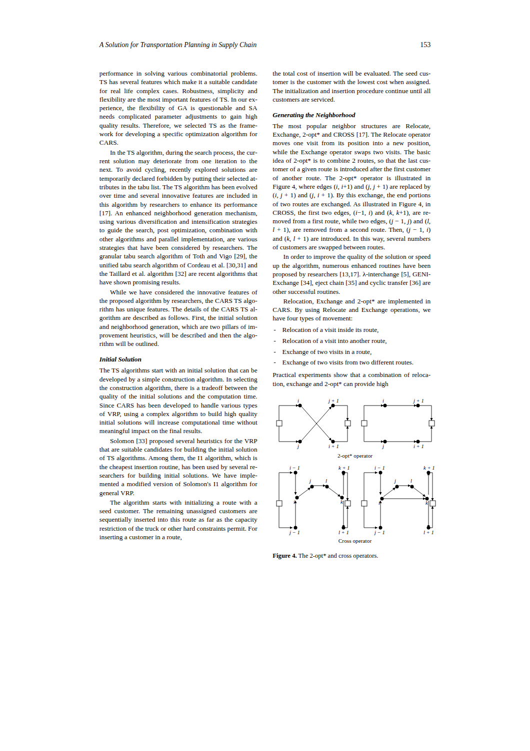A Solution for Transportation Planning in Supply Chain
153
performance in solving various combinatorial problems. TS has several features which make it a suitable candidate for real life complex cases. Robustness, simplicity and flexibility are the most important features of TS. In our experience, the flexibility of GA is questionable and SA needs complicated parameter adjustments to gain high quality results. Therefore, we selected TS as the framework for developing a specific optimization algorithm for CARS.
In the TS algorithm, during the search process, the current solution may deteriorate from one iteration to the next. To avoid cycling, recently explored solutions are temporarily declared forbidden by putting their selected attributes in the tabu list. The TS algorithm has been evolved over time and several innovative features are included in this algorithm by researchers to enhance its performance [17]. An enhanced neighborhood generation mechanism, using various diversification and intensification strategies to guide the search, post optimization, combination with other algorithms and parallel implementation, are various strategies that have been considered by researchers. The granular tabu search algorithm of Toth and Vigo [29], the unified tabu search algorithm of Cordeau et al. [30,31] and the Taillard et al. algorithm [32] are recent algorithms that have shown promising results.
While we have considered the innovative features of the proposed algorithm by researchers, the CARS TS algorithm has unique features. The details of the CARS TS algorithm are described as follows. First, the initial solution and neighborhood generation, which are two pillars of improvement heuristics, will be described and then the algorithm will be outlined.
Initial Solution
The TS algorithms start with an initial solution that can be developed by a simple construction algorithm. In selecting the construction algorithm, there is a tradeoff between the quality of the initial solutions and the computation time. Since CARS has been developed to handle various types of VRP, using a complex algorithm to build high quality initial solutions will increase computational time without meaningful impact on the final results.
Solomon [33] proposed several heuristics for the VRP that are suitable candidates for building the initial solution of TS algorithms. Among them, the I1 algorithm, which is the cheapest insertion routine, has been used by several researchers for building initial solutions. We have implemented a modified version of Solomon's I1 algorithm for general VRP.
The algorithm starts with initializing a route with a seed customer. The remaining unassigned customers are sequentially inserted into this route as far as the capacity restriction of the truck or other hard constraints permit. For inserting a customer in a route,
the total cost of insertion will be evaluated. The seed customer is the customer with the lowest cost when assigned. The initialization and insertion procedure continue until all customers are serviced.
Generating the Neighborhood
The most popular neighbor structures are Relocate, Exchange, 2-opt* and CROSS [17]. The Relocate operator moves one visit from its position into a new position, while the Exchange operator swaps two visits. The basic idea of 2-opt* is to combine 2 routes, so that the last customer of a given route is introduced after the first customer of another route. The 2-opt* operator is illustrated in Figure 4, where edges (i, i+1) and (j, j + 1) are replaced by (i, j + 1) and (j, i + 1). By this exchange, the end portions of two routes are exchanged. As illustrated in Figure 4, in CROSS, the first two edges, (i−1, i) and (k, k+1), are removed from a first route, while two edges, (j − 1, j) and (l, l + 1), are removed from a second route. Then, (j − 1, i) and (k, l + 1) are introduced. In this way, several numbers of customers are swapped between routes.
In order to improve the quality of the solution or speed up the algorithm, numerous enhanced routines have been proposed by researchers [13,17]. λ-interchange [5], GENI-Exchange [34], eject chain [35] and cyclic transfer [36] are other successful routines.
Relocation, Exchange and 2-opt* are implemented in CARS. By using Relocate and Exchange operations, we have four types of movement:
Relocation of a visit inside its route,
Relocation of a visit into another route,
Exchange of two visits in a route,
Exchange of two visits from two different routes.
Practical experiments show that a combination of relocation, exchange and 2-opt* can provide high
i j + 1 j i + 1 i j + 1 j i + 1 2-opt* operator i − 1 k + 1 j l i k j − 1 l + 1 i − 1 k + 1 j l i k j − 1 l + 1 Cross operator
Figure 4. The 2-opt* and cross operators.